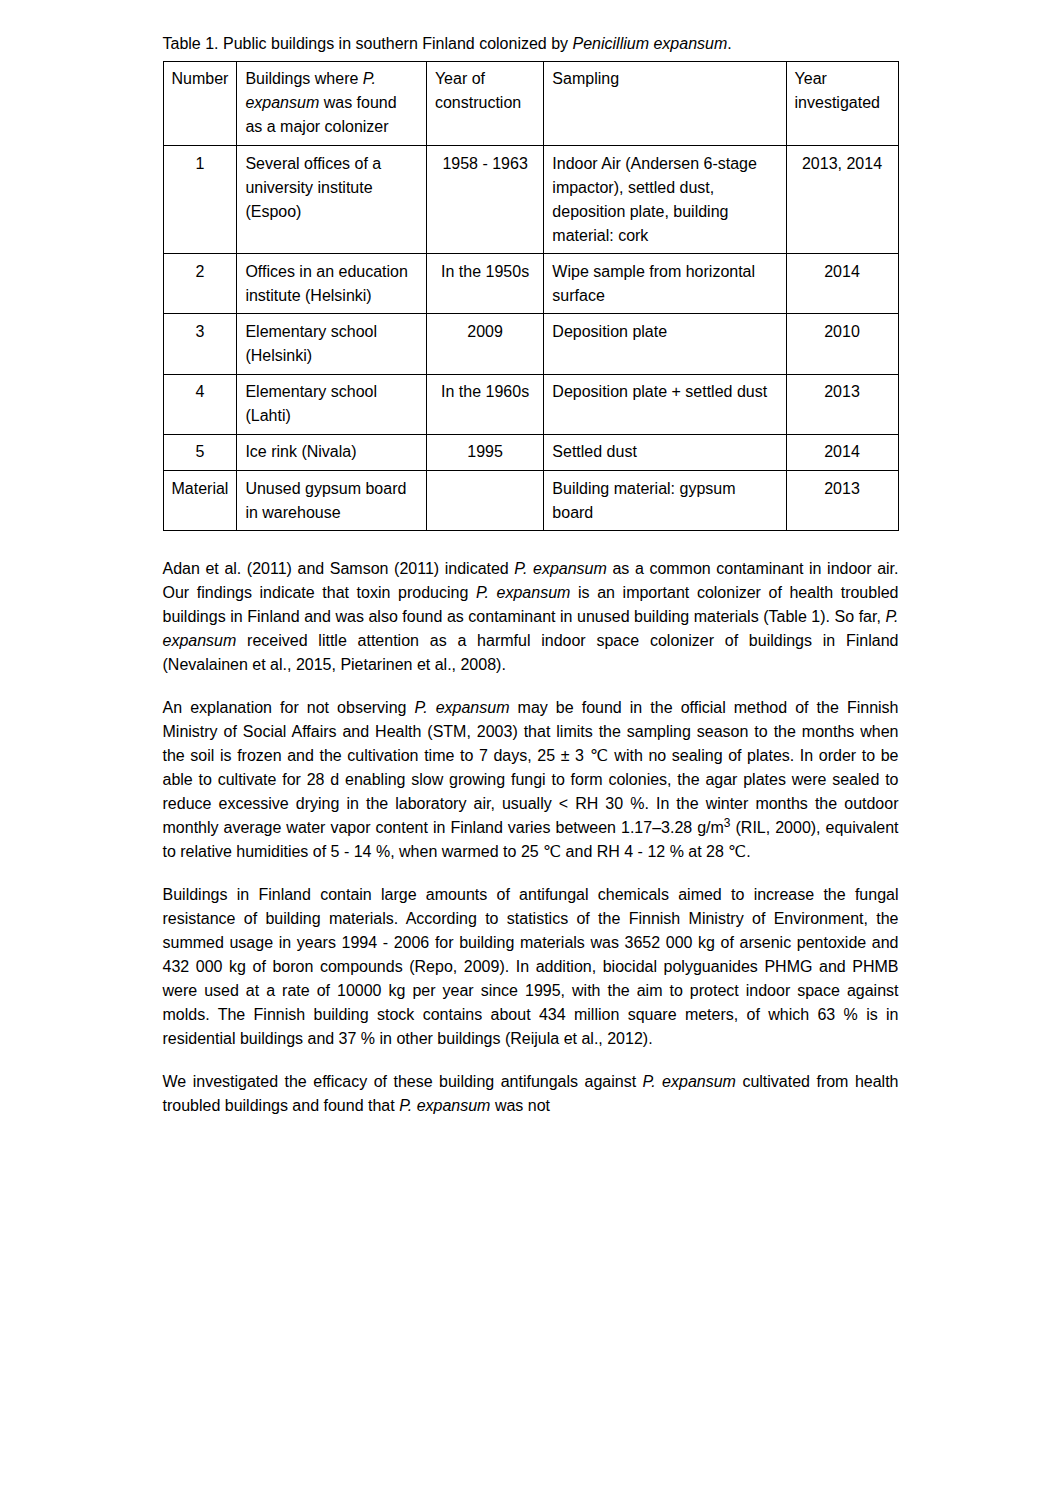Table 1. Public buildings in southern Finland colonized by Penicillium expansum.
| Number | Buildings where P. expansum was found as a major colonizer | Year of construction | Sampling | Year investigated |
| --- | --- | --- | --- | --- |
| 1 | Several offices of a university institute (Espoo) | 1958 - 1963 | Indoor Air (Andersen 6-stage impactor), settled dust, deposition plate, building material: cork | 2013, 2014 |
| 2 | Offices in an education institute (Helsinki) | In the 1950s | Wipe sample from horizontal surface | 2014 |
| 3 | Elementary school (Helsinki) | 2009 | Deposition plate | 2010 |
| 4 | Elementary school (Lahti) | In the 1960s | Deposition plate + settled dust | 2013 |
| 5 | Ice rink (Nivala) | 1995 | Settled dust | 2014 |
| Material | Unused gypsum board in warehouse | | Building material: gypsum board | 2013 |
Adan et al. (2011) and Samson (2011) indicated P. expansum as a common contaminant in indoor air. Our findings indicate that toxin producing P. expansum is an important colonizer of health troubled buildings in Finland and was also found as contaminant in unused building materials (Table 1). So far, P. expansum received little attention as a harmful indoor space colonizer of buildings in Finland (Nevalainen et al., 2015, Pietarinen et al., 2008).
An explanation for not observing P. expansum may be found in the official method of the Finnish Ministry of Social Affairs and Health (STM, 2003) that limits the sampling season to the months when the soil is frozen and the cultivation time to 7 days, 25 ± 3 ℃ with no sealing of plates. In order to be able to cultivate for 28 d enabling slow growing fungi to form colonies, the agar plates were sealed to reduce excessive drying in the laboratory air, usually < RH 30 %. In the winter months the outdoor monthly average water vapor content in Finland varies between 1.17–3.28 g/m3 (RIL, 2000), equivalent to relative humidities of 5 - 14 %, when warmed to 25 ℃ and RH 4 - 12 % at 28 ℃.
Buildings in Finland contain large amounts of antifungal chemicals aimed to increase the fungal resistance of building materials. According to statistics of the Finnish Ministry of Environment, the summed usage in years 1994 - 2006 for building materials was 3652 000 kg of arsenic pentoxide and 432 000 kg of boron compounds (Repo, 2009). In addition, biocidal polyguanides PHMG and PHMB were used at a rate of 10000 kg per year since 1995, with the aim to protect indoor space against molds. The Finnish building stock contains about 434 million square meters, of which 63 % is in residential buildings and 37 % in other buildings (Reijula et al., 2012).
We investigated the efficacy of these building antifungals against P. expansum cultivated from health troubled buildings and found that P. expansum was not